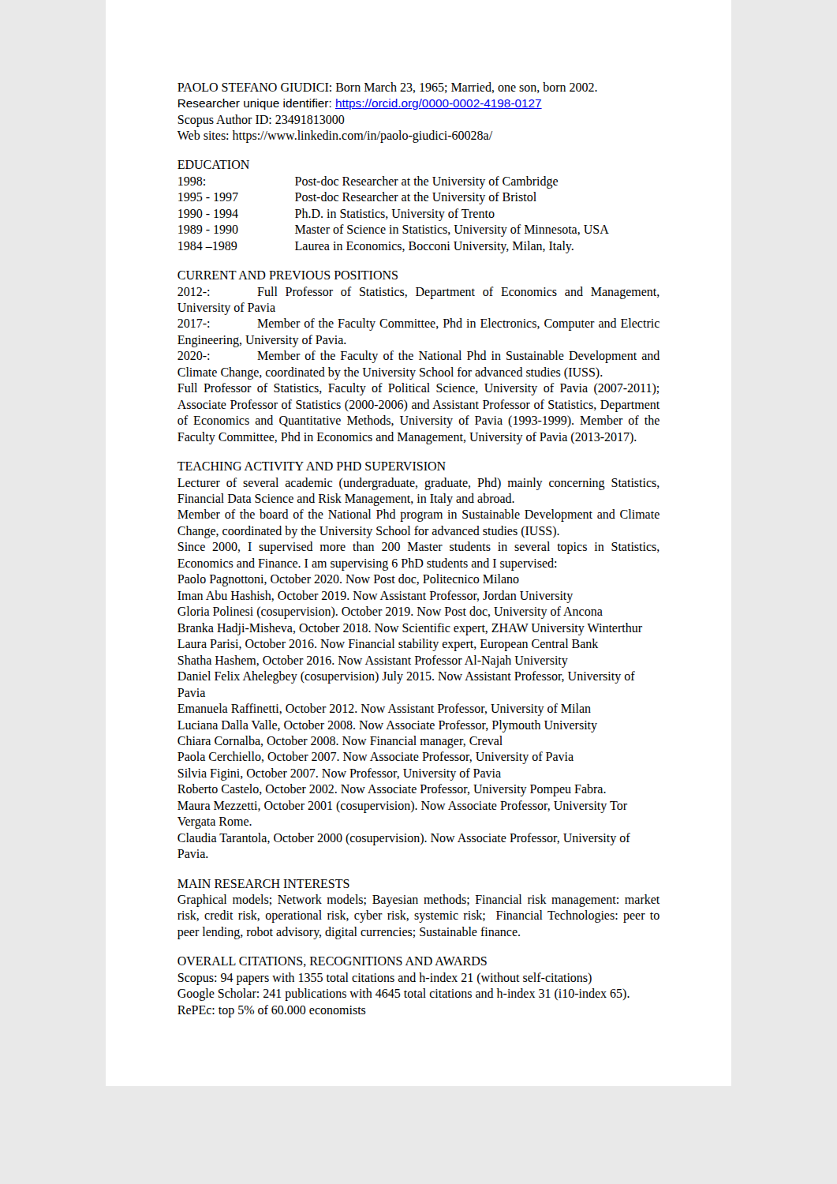PAOLO STEFANO GIUDICI: Born March 23, 1965; Married, one son, born 2002.
Researcher unique identifier: https://orcid.org/0000-0002-4198-0127
Scopus Author ID: 23491813000
Web sites: https://www.linkedin.com/in/paolo-giudici-60028a/
EDUCATION
1998:
Post-doc Researcher at the University of Cambridge
1995 - 1997
Post-doc Researcher at the University of Bristol
1990 - 1994
Ph.D. in Statistics, University of Trento
1989 - 1990
Master of Science in Statistics, University of Minnesota, USA
1984 –1989
Laurea in Economics, Bocconi University, Milan, Italy.
CURRENT AND PREVIOUS POSITIONS
2012-: Full Professor of Statistics, Department of Economics and Management, University of Pavia
2017-: Member of the Faculty Committee, Phd in Electronics, Computer and Electric Engineering, University of Pavia.
2020-: Member of the Faculty of the National Phd in Sustainable Development and Climate Change, coordinated by the University School for advanced studies (IUSS).
Full Professor of Statistics, Faculty of Political Science, University of Pavia (2007-2011); Associate Professor of Statistics (2000-2006) and Assistant Professor of Statistics, Department of Economics and Quantitative Methods, University of Pavia (1993-1999). Member of the Faculty Committee, Phd in Economics and Management, University of Pavia (2013-2017).
TEACHING ACTIVITY AND PHD SUPERVISION
Lecturer of several academic (undergraduate, graduate, Phd) mainly concerning Statistics, Financial Data Science and Risk Management, in Italy and abroad.
Member of the board of the National Phd program in Sustainable Development and Climate Change, coordinated by the University School for advanced studies (IUSS).
Since 2000, I supervised more than 200 Master students in several topics in Statistics, Economics and Finance. I am supervising 6 PhD students and I supervised:
Paolo Pagnottoni, October 2020. Now Post doc, Politecnico Milano
Iman Abu Hashish, October 2019. Now Assistant Professor, Jordan University
Gloria Polinesi (cosupervision). October 2019. Now Post doc, University of Ancona
Branka Hadji-Misheva, October 2018. Now Scientific expert, ZHAW University Winterthur
Laura Parisi, October 2016. Now Financial stability expert, European Central Bank
Shatha Hashem, October 2016. Now Assistant Professor Al-Najah University
Daniel Felix Ahelegbey (cosupervision) July 2015. Now Assistant Professor, University of Pavia
Emanuela Raffinetti, October 2012. Now Assistant Professor, University of Milan
Luciana Dalla Valle, October 2008. Now Associate Professor, Plymouth University
Chiara Cornalba, October 2008. Now Financial manager, Creval
Paola Cerchiello, October 2007. Now Associate Professor, University of Pavia
Silvia Figini, October 2007. Now Professor, University of Pavia
Roberto Castelo, October 2002. Now Associate Professor, University Pompeu Fabra.
Maura Mezzetti, October 2001 (cosupervision). Now Associate Professor, University Tor Vergata Rome.
Claudia Tarantola, October 2000 (cosupervision). Now Associate Professor, University of Pavia.
MAIN RESEARCH INTERESTS
Graphical models; Network models; Bayesian methods; Financial risk management: market risk, credit risk, operational risk, cyber risk, systemic risk; Financial Technologies: peer to peer lending, robot advisory, digital currencies; Sustainable finance.
OVERALL CITATIONS, RECOGNITIONS AND AWARDS
Scopus: 94 papers with 1355 total citations and h-index 21 (without self-citations)
Google Scholar: 241 publications with 4645 total citations and h-index 31 (i10-index 65).
RePEc: top 5% of 60.000 economists